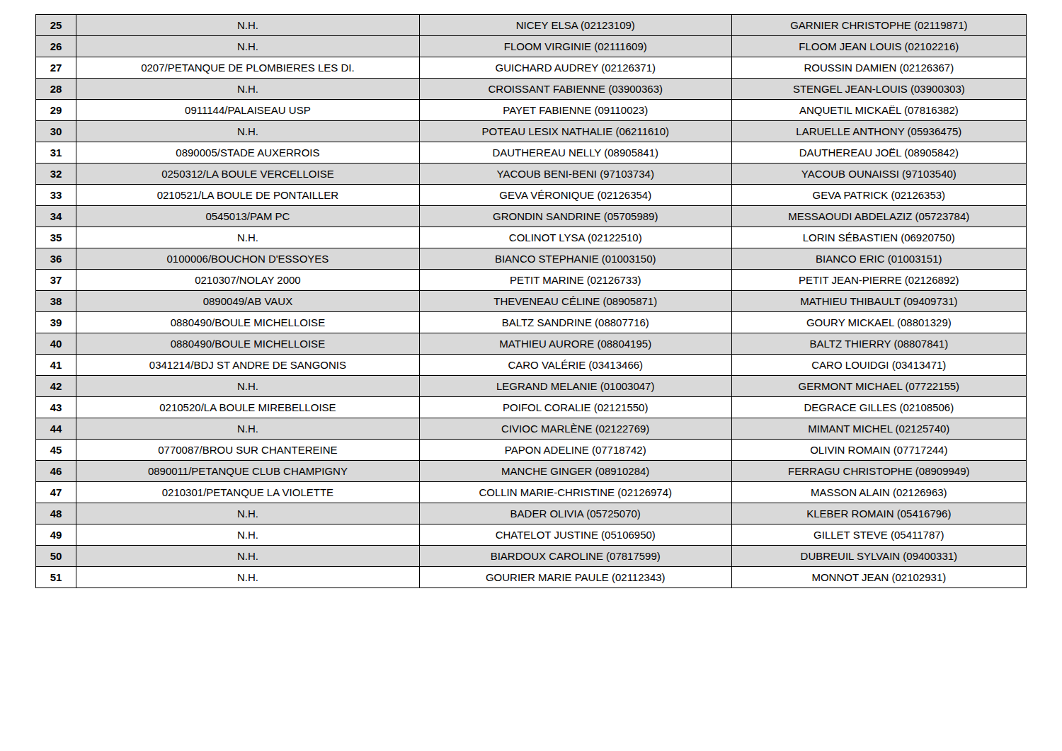| 25 | N.H. | NICEY ELSA (02123109) | GARNIER CHRISTOPHE (02119871) |
| 26 | N.H. | FLOOM VIRGINIE (02111609) | FLOOM JEAN LOUIS (02102216) |
| 27 | 0207/PETANQUE DE PLOMBIERES LES DI. | GUICHARD AUDREY (02126371) | ROUSSIN DAMIEN (02126367) |
| 28 | N.H. | CROISSANT FABIENNE (03900363) | STENGEL JEAN-LOUIS (03900303) |
| 29 | 0911144/PALAISEAU USP | PAYET FABIENNE (09110023) | ANQUETIL MICKAËL (07816382) |
| 30 | N.H. | POTEAU LESIX NATHALIE (06211610) | LARUELLE ANTHONY (05936475) |
| 31 | 0890005/STADE AUXERROIS | DAUTHEREAU NELLY (08905841) | DAUTHEREAU JOËL (08905842) |
| 32 | 0250312/LA BOULE VERCELLOISE | YACOUB BENI-BENI (97103734) | YACOUB OUNAISSI (97103540) |
| 33 | 0210521/LA BOULE DE PONTAILLER | GEVA VÉRONIQUE (02126354) | GEVA PATRICK (02126353) |
| 34 | 0545013/PAM PC | GRONDIN SANDRINE (05705989) | MESSAOUDI ABDELAZIZ (05723784) |
| 35 | N.H. | COLINOT LYSA (02122510) | LORIN SÉBASTIEN (06920750) |
| 36 | 0100006/BOUCHON D'ESSOYES | BIANCO STEPHANIE (01003150) | BIANCO ERIC (01003151) |
| 37 | 0210307/NOLAY 2000 | PETIT MARINE (02126733) | PETIT JEAN-PIERRE (02126892) |
| 38 | 0890049/AB VAUX | THEVENEAU CÉLINE (08905871) | MATHIEU THIBAULT (09409731) |
| 39 | 0880490/BOULE MICHELLOISE | BALTZ SANDRINE (08807716) | GOURY MICKAEL (08801329) |
| 40 | 0880490/BOULE MICHELLOISE | MATHIEU AURORE (08804195) | BALTZ THIERRY (08807841) |
| 41 | 0341214/BDJ ST ANDRE DE SANGONIS | CARO VALÉRIE (03413466) | CARO LOUIDGI (03413471) |
| 42 | N.H. | LEGRAND MELANIE (01003047) | GERMONT MICHAEL (07722155) |
| 43 | 0210520/LA BOULE MIREBELLOISE | POIFOL CORALIE (02121550) | DEGRACE GILLES (02108506) |
| 44 | N.H. | CIVIOC MARLÈNE (02122769) | MIMANT MICHEL (02125740) |
| 45 | 0770087/BROU SUR CHANTEREINE | PAPON ADELINE (07718742) | OLIVIN ROMAIN (07717244) |
| 46 | 0890011/PETANQUE CLUB CHAMPIGNY | MANCHE GINGER (08910284) | FERRAGU CHRISTOPHE (08909949) |
| 47 | 0210301/PETANQUE LA VIOLETTE | COLLIN MARIE-CHRISTINE (02126974) | MASSON ALAIN (02126963) |
| 48 | N.H. | BADER OLIVIA (05725070) | KLEBER ROMAIN (05416796) |
| 49 | N.H. | CHATELOT JUSTINE (05106950) | GILLET STEVE (05411787) |
| 50 | N.H. | BIARDOUX CAROLINE (07817599) | DUBREUIL SYLVAIN (09400331) |
| 51 | N.H. | GOURIER MARIE PAULE (02112343) | MONNOT JEAN (02102931) |